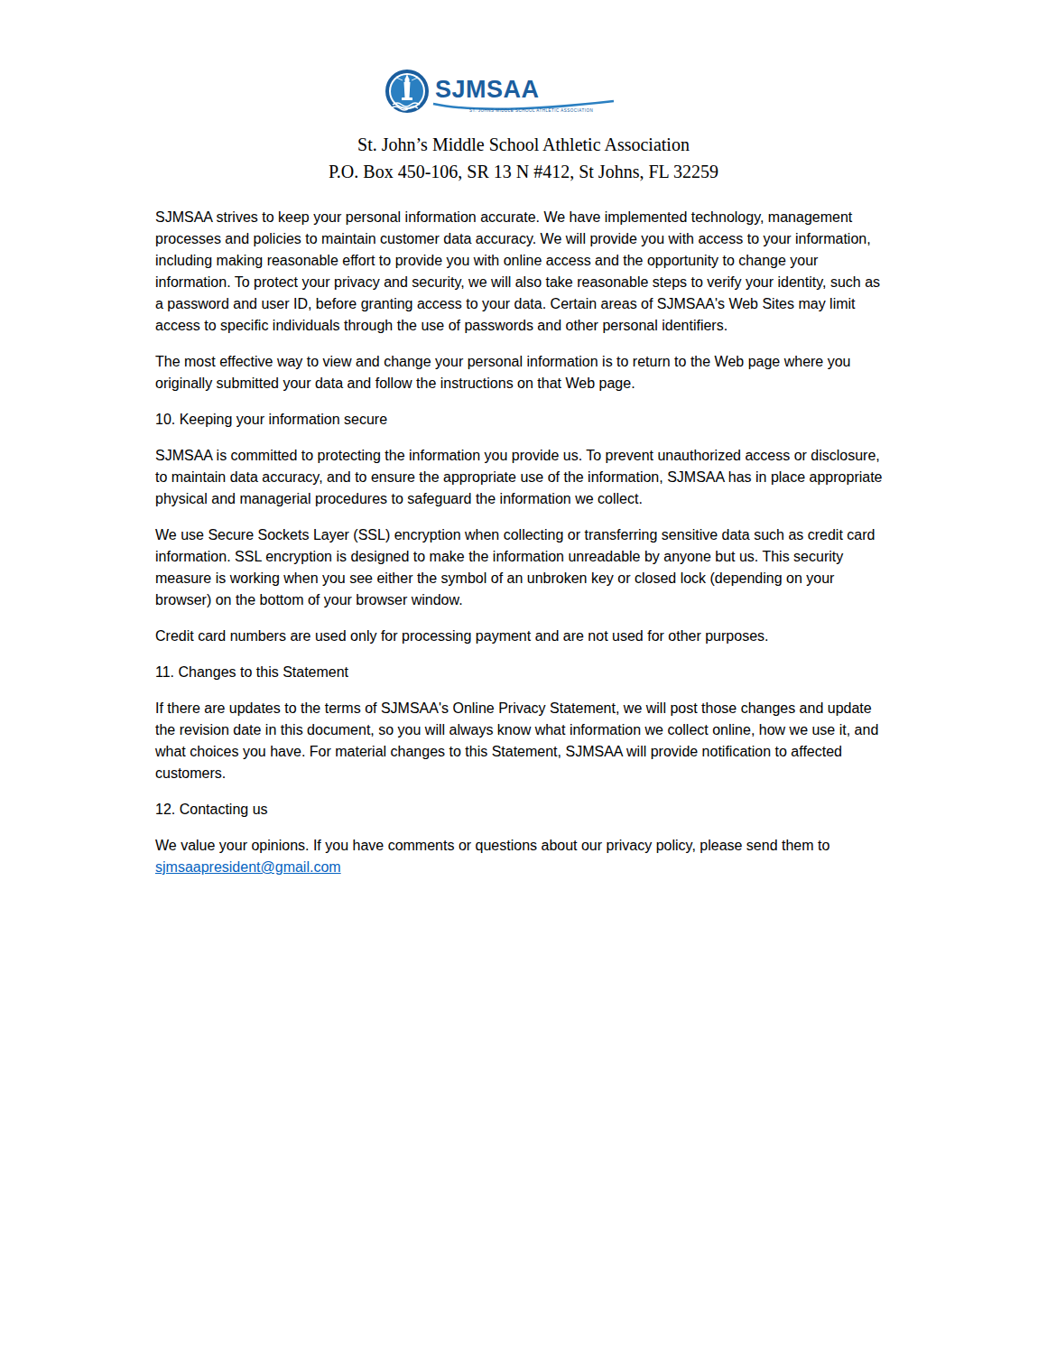SJMSAA ST. JOHNS MIDDLE SCHOOL ATHLETIC ASSOCIATION
St. John’s Middle School Athletic Association
P.O. Box 450-106, SR 13 N #412, St Johns, FL 32259
SJMSAA strives to keep your personal information accurate. We have implemented technology, management processes and policies to maintain customer data accuracy. We will provide you with access to your information, including making reasonable effort to provide you with online access and the opportunity to change your information. To protect your privacy and security, we will also take reasonable steps to verify your identity, such as a password and user ID, before granting access to your data. Certain areas of SJMSAA's Web Sites may limit access to specific individuals through the use of passwords and other personal identifiers.
The most effective way to view and change your personal information is to return to the Web page where you originally submitted your data and follow the instructions on that Web page.
10. Keeping your information secure
SJMSAA is committed to protecting the information you provide us. To prevent unauthorized access or disclosure, to maintain data accuracy, and to ensure the appropriate use of the information, SJMSAA has in place appropriate physical and managerial procedures to safeguard the information we collect.
We use Secure Sockets Layer (SSL) encryption when collecting or transferring sensitive data such as credit card information. SSL encryption is designed to make the information unreadable by anyone but us. This security measure is working when you see either the symbol of an unbroken key or closed lock (depending on your browser) on the bottom of your browser window.
Credit card numbers are used only for processing payment and are not used for other purposes.
11. Changes to this Statement
If there are updates to the terms of SJMSAA's Online Privacy Statement, we will post those changes and update the revision date in this document, so you will always know what information we collect online, how we use it, and what choices you have. For material changes to this Statement, SJMSAA will provide notification to affected customers.
12. Contacting us
We value your opinions. If you have comments or questions about our privacy policy, please send them to sjmsaapresident@gmail.com